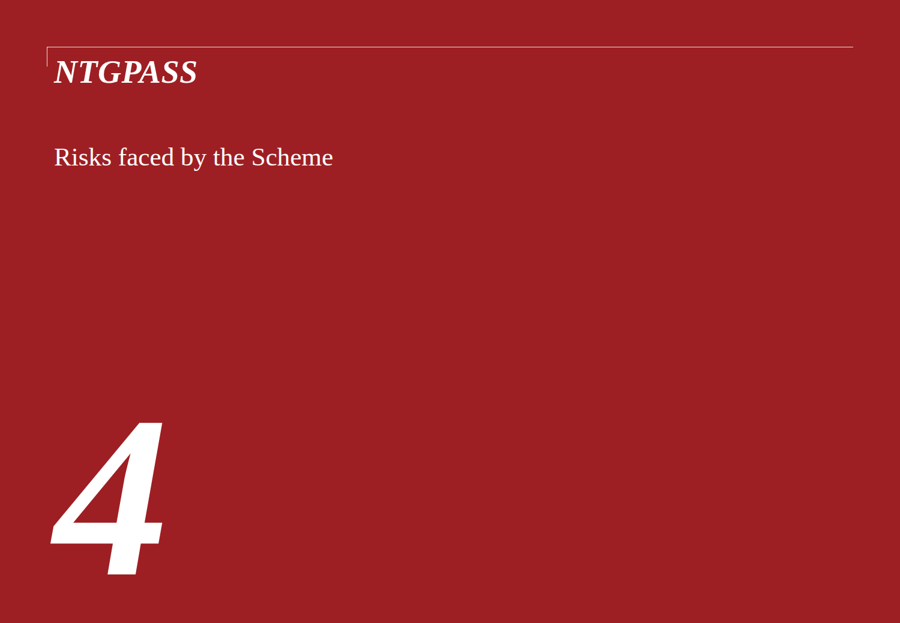NTGPASS
Risks faced by the Scheme
4